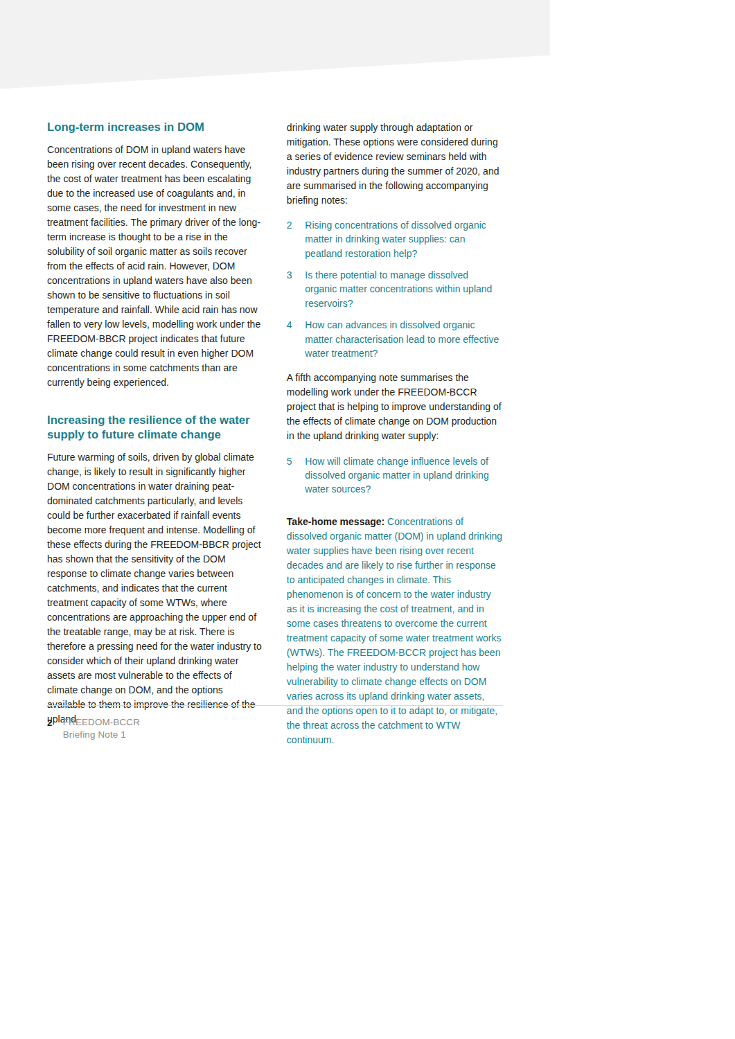Long-term increases in DOM
Concentrations of DOM in upland waters have been rising over recent decades. Consequently, the cost of water treatment has been escalating due to the increased use of coagulants and, in some cases, the need for investment in new treatment facilities. The primary driver of the long-term increase is thought to be a rise in the solubility of soil organic matter as soils recover from the effects of acid rain. However, DOM concentrations in upland waters have also been shown to be sensitive to fluctuations in soil temperature and rainfall. While acid rain has now fallen to very low levels, modelling work under the FREEDOM-BBCR project indicates that future climate change could result in even higher DOM concentrations in some catchments than are currently being experienced.
Increasing the resilience of the water supply to future climate change
Future warming of soils, driven by global climate change, is likely to result in significantly higher DOM concentrations in water draining peat-dominated catchments particularly, and levels could be further exacerbated if rainfall events become more frequent and intense. Modelling of these effects during the FREEDOM-BBCR project has shown that the sensitivity of the DOM response to climate change varies between catchments, and indicates that the current treatment capacity of some WTWs, where concentrations are approaching the upper end of the treatable range, may be at risk. There is therefore a pressing need for the water industry to consider which of their upland drinking water assets are most vulnerable to the effects of climate change on DOM, and the options available to them to improve the resilience of the upland
drinking water supply through adaptation or mitigation. These options were considered during a series of evidence review seminars held with industry partners during the summer of 2020, and are summarised in the following accompanying briefing notes:
2 Rising concentrations of dissolved organic matter in drinking water supplies: can peatland restoration help?
3 Is there potential to manage dissolved organic matter concentrations within upland reservoirs?
4 How can advances in dissolved organic matter characterisation lead to more effective water treatment?
A fifth accompanying note summarises the modelling work under the FREEDOM-BCCR project that is helping to improve understanding of the effects of climate change on DOM production in the upland drinking water supply:
5 How will climate change influence levels of dissolved organic matter in upland drinking water sources?
Take-home message: Concentrations of dissolved organic matter (DOM) in upland drinking water supplies have been rising over recent decades and are likely to rise further in response to anticipated changes in climate. This phenomenon is of concern to the water industry as it is increasing the cost of treatment, and in some cases threatens to overcome the current treatment capacity of some water treatment works (WTWs). The FREEDOM-BCCR project has been helping the water industry to understand how vulnerability to climate change effects on DOM varies across its upland drinking water assets, and the options open to it to adapt to, or mitigate, the threat across the catchment to WTW continuum.
2
FREEDOM-BCCR
Briefing Note 1